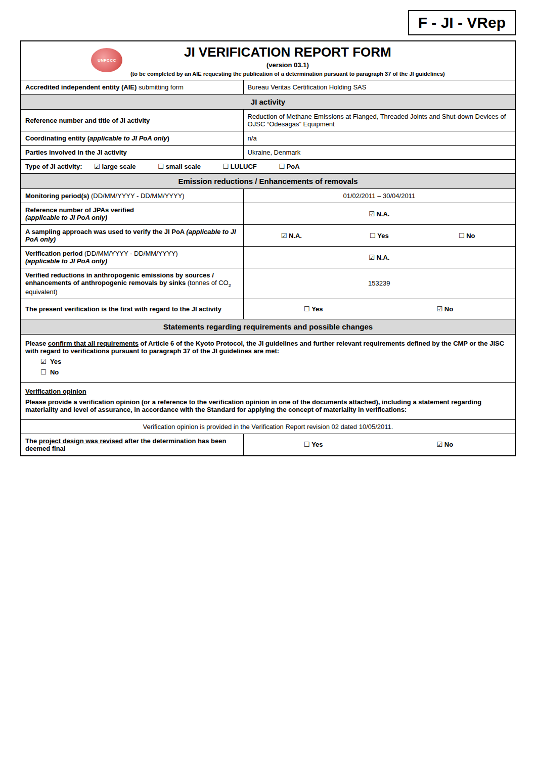F - JI - VRep
| UNFCCC JI VERIFICATION REPORT FORM (version 03.1) (to be completed by an AIE requesting the publication of a determination pursuant to paragraph 37 of the JI guidelines) |
| Accredited independent entity (AIE) submitting form | Bureau Veritas Certification Holding SAS |
| JI activity |
| Reference number and title of JI activity | Reduction of Methane Emissions at Flanged, Threaded Joints and Shut-down Devices of OJSC “Odesagas” Equipment |
| Coordinating entity ( applicable to JI PoA only ) | n/a |
| Parties involved in the JI activity | Ukraine, Denmark |
| Type of JI activity: ☑ large scale ☐ small scale ☐ LULUCF ☐ PoA |
| Emission reductions / Enhancements of removals |
| Monitoring period(s) (DD/MM/YYYY - DD/MM/YYYY) | 01/02/2011 – 30/04/2011 |
| Reference number of JPAs verified (applicable to JI PoA only) | ☑ N.A. |
| A sampling approach was used to verify the JI PoA (applicable to JI PoA only) | / ☑ N.A. / ☐ Yes / ☐ No / |
| Verification period (DD/MM/YYYY - DD/MM/YYYY) (applicable to JI PoA only) | ☑ N.A. |
| Verified reductions in anthropogenic emissions by sources / enhancements of anthropogenic removals by sinks (tonnes of CO 2 equivalent) | 153239 |
| The present verification is the first with regard to the JI activity | / ☐ Yes / ☑ No / |
| Statements regarding requirements and possible changes |
| Please confirm that all requirements of Article 6 of the Kyoto Protocol, the JI guidelines and further relevant requirements defined by the CMP or the JISC with regard to verifications pursuant to paragraph 37 of the JI guidelines are met : ☑ Yes ☐ No |
| Verification opinion Please provide a verification opinion (or a reference to the verification opinion in one of the documents attached), including a statement regarding materiality and level of assurance, in accordance with the Standard for applying the concept of materiality in verifications: |
| Verification opinion is provided in the Verification Report revision 02 dated 10/05/2011. |
| The project design was revised after the determination has been deemed final | / ☐ Yes / ☑ No / |